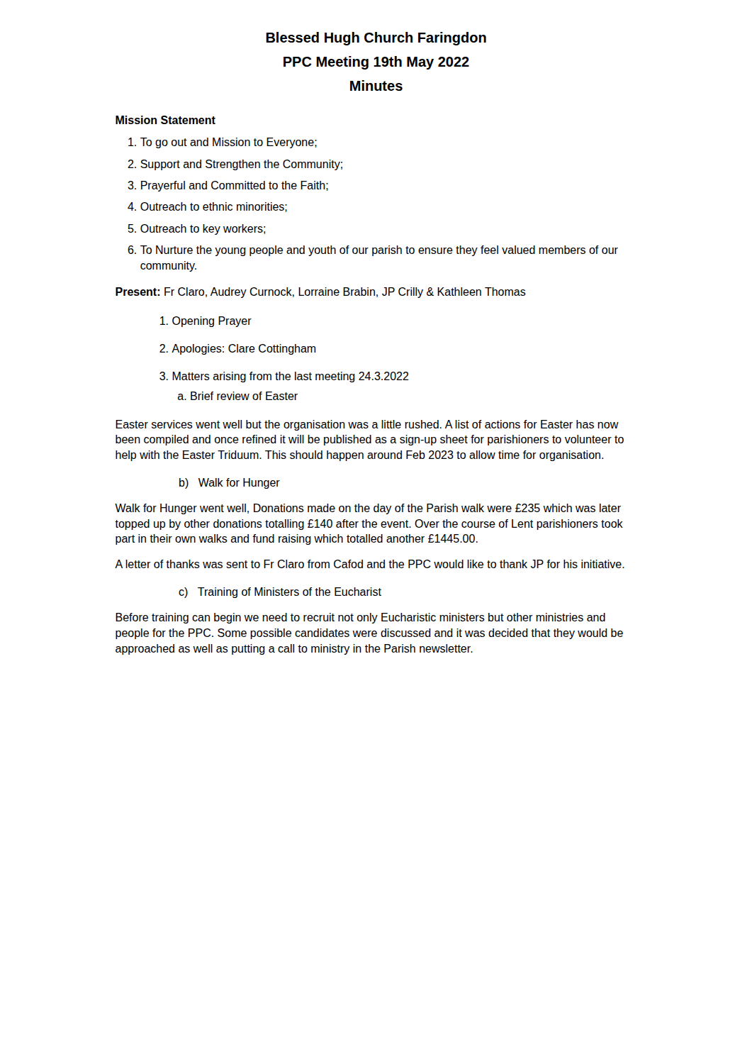Blessed Hugh Church Faringdon
PPC Meeting 19th May 2022
Minutes
Mission Statement
To go out and Mission to Everyone;
Support and Strengthen the Community;
Prayerful and Committed to the Faith;
Outreach to ethnic minorities;
Outreach to key workers;
To Nurture the young people and youth of our parish to ensure they feel valued members of our community.
Present: Fr Claro, Audrey Curnock, Lorraine Brabin, JP Crilly & Kathleen Thomas
Opening Prayer
Apologies: Clare Cottingham
Matters arising from the last meeting 24.3.2022
Brief review of Easter
Easter services went well but the organisation was a little rushed. A list of actions for Easter has now been compiled and once refined it will be published as a sign-up sheet for parishioners to volunteer to help with the Easter Triduum. This should happen around Feb 2023 to allow time for organisation.
b) Walk for Hunger
Walk for Hunger went well, Donations made on the day of the Parish walk were £235 which was later topped up by other donations totalling £140 after the event. Over the course of Lent parishioners took part in their own walks and fund raising which totalled another £1445.00.
A letter of thanks was sent to Fr Claro from Cafod and the PPC would like to thank JP for his initiative.
c) Training of Ministers of the Eucharist
Before training can begin we need to recruit not only Eucharistic ministers but other ministries and people for the PPC. Some possible candidates were discussed and it was decided that they would be approached as well as putting a call to ministry in the Parish newsletter.